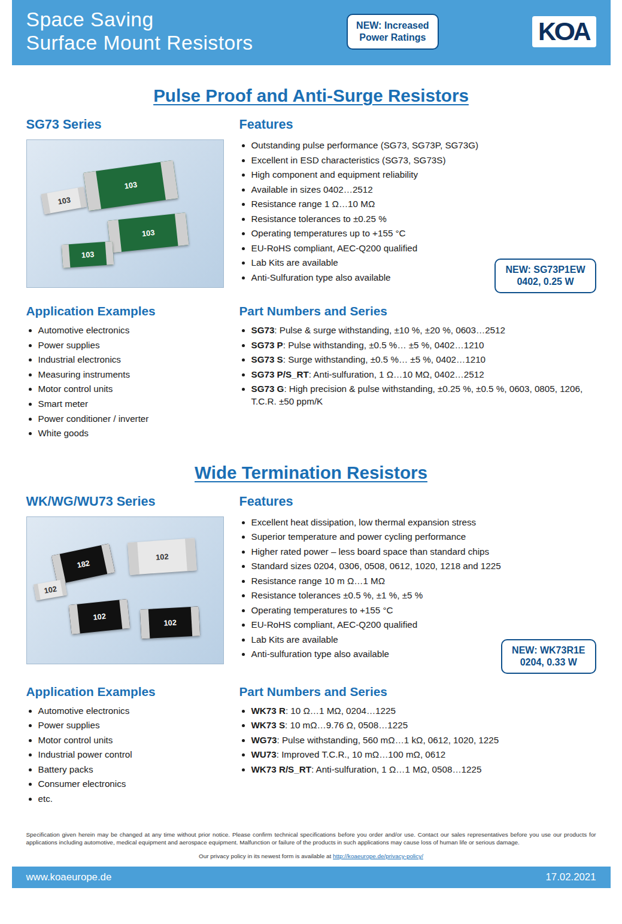Space Saving
Surface Mount Resistors
NEW: Increased
Power Ratings
KOA
Pulse Proof and Anti-Surge Resistors
SG73 Series
103
103
103
103
Features
Outstanding pulse performance (SG73, SG73P, SG73G)
Excellent in ESD characteristics (SG73, SG73S)
High component and equipment reliability
Available in sizes 0402…2512
Resistance range 1 Ω…10 MΩ
Resistance tolerances to ±0.25 %
Operating temperatures up to +155 °C
EU-RoHS compliant, AEC-Q200 qualified
Lab Kits are available
Anti-Sulfuration type also available
NEW: SG73P1EW
0402, 0.25 W
Application Examples
Automotive electronics
Power supplies
Industrial electronics
Measuring instruments
Motor control units
Smart meter
Power conditioner / inverter
White goods
Part Numbers and Series
SG73: Pulse & surge withstanding, ±10 %, ±20 %, 0603…2512
SG73 P: Pulse withstanding, ±0.5 %… ±5 %, 0402…1210
SG73 S: Surge withstanding, ±0.5 %… ±5 %, 0402…1210
SG73 P/S_RT: Anti-sulfuration, 1 Ω…10 MΩ, 0402…2512
SG73 G: High precision & pulse withstanding, ±0.25 %, ±0.5 %, 0603, 0805, 1206, T.C.R. ±50 ppm/K
Wide Termination Resistors
WK/WG/WU73 Series
182
102
102
102
102
Features
Excellent heat dissipation, low thermal expansion stress
Superior temperature and power cycling performance
Higher rated power – less board space than standard chips
Standard sizes 0204, 0306, 0508, 0612, 1020, 1218 and 1225
Resistance range 10 m Ω…1 MΩ
Resistance tolerances ±0.5 %, ±1 %, ±5 %
Operating temperatures to +155 °C
EU-RoHS compliant, AEC-Q200 qualified
Lab Kits are available
Anti-sulfuration type also available
NEW: WK73R1E
0204, 0.33 W
Application Examples
Automotive electronics
Power supplies
Motor control units
Industrial power control
Battery packs
Consumer electronics
etc.
Part Numbers and Series
WK73 R: 10 Ω…1 MΩ, 0204…1225
WK73 S: 10 mΩ…9.76 Ω, 0508…1225
WG73: Pulse withstanding, 560 mΩ…1 kΩ, 0612, 1020, 1225
WU73: Improved T.C.R., 10 mΩ…100 mΩ, 0612
WK73 R/S_RT: Anti-sulfuration, 1 Ω…1 MΩ, 0508…1225
Specification given herein may be changed at any time without prior notice. Please confirm technical specifications before you order and/or use. Contact our sales representatives before you use our products for applications including automotive, medical equipment and aerospace equipment. Malfunction or failure of the products in such applications may cause loss of human life or serious damage.
Our privacy policy in its newest form is available at http://koaeurope.de/privacy-policy/
www.koaeurope.de 17.02.2021